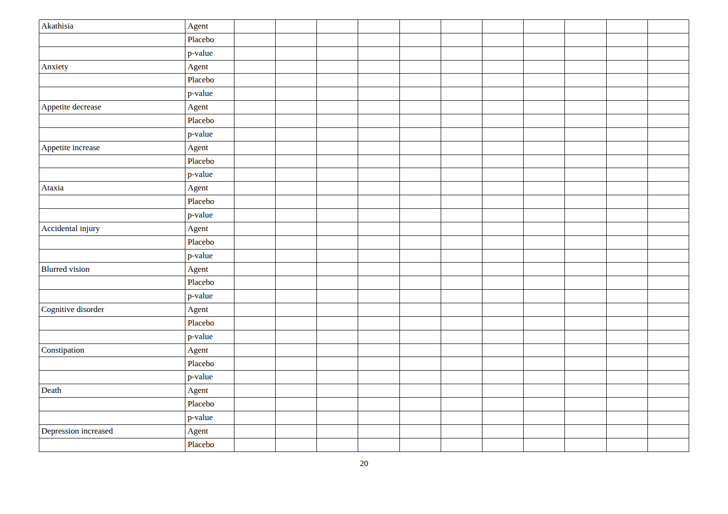| Akathisia | Agent | | | | | | | | | | | |
| | Placebo | | | | | | | | | | | |
| | p-value | | | | | | | | | | | |
| Anxiety | Agent | | | | | | | | | | | |
| | Placebo | | | | | | | | | | | |
| | p-value | | | | | | | | | | | |
| Appetite decrease | Agent | | | | | | | | | | | |
| | Placebo | | | | | | | | | | | |
| | p-value | | | | | | | | | | | |
| Appetite increase | Agent | | | | | | | | | | | |
| | Placebo | | | | | | | | | | | |
| | p-value | | | | | | | | | | | |
| Ataxia | Agent | | | | | | | | | | | |
| | Placebo | | | | | | | | | | | |
| | p-value | | | | | | | | | | | |
| Accidental injury | Agent | | | | | | | | | | | |
| | Placebo | | | | | | | | | | | |
| | p-value | | | | | | | | | | | |
| Blurred vision | Agent | | | | | | | | | | | |
| | Placebo | | | | | | | | | | | |
| | p-value | | | | | | | | | | | |
| Cognitive disorder | Agent | | | | | | | | | | | |
| | Placebo | | | | | | | | | | | |
| | p-value | | | | | | | | | | | |
| Constipation | Agent | | | | | | | | | | | |
| | Placebo | | | | | | | | | | | |
| | p-value | | | | | | | | | | | |
| Death | Agent | | | | | | | | | | | |
| | Placebo | | | | | | | | | | | |
| | p-value | | | | | | | | | | | |
| Depression increased | Agent | | | | | | | | | | | |
| | Placebo | | | | | | | | | | | |
20